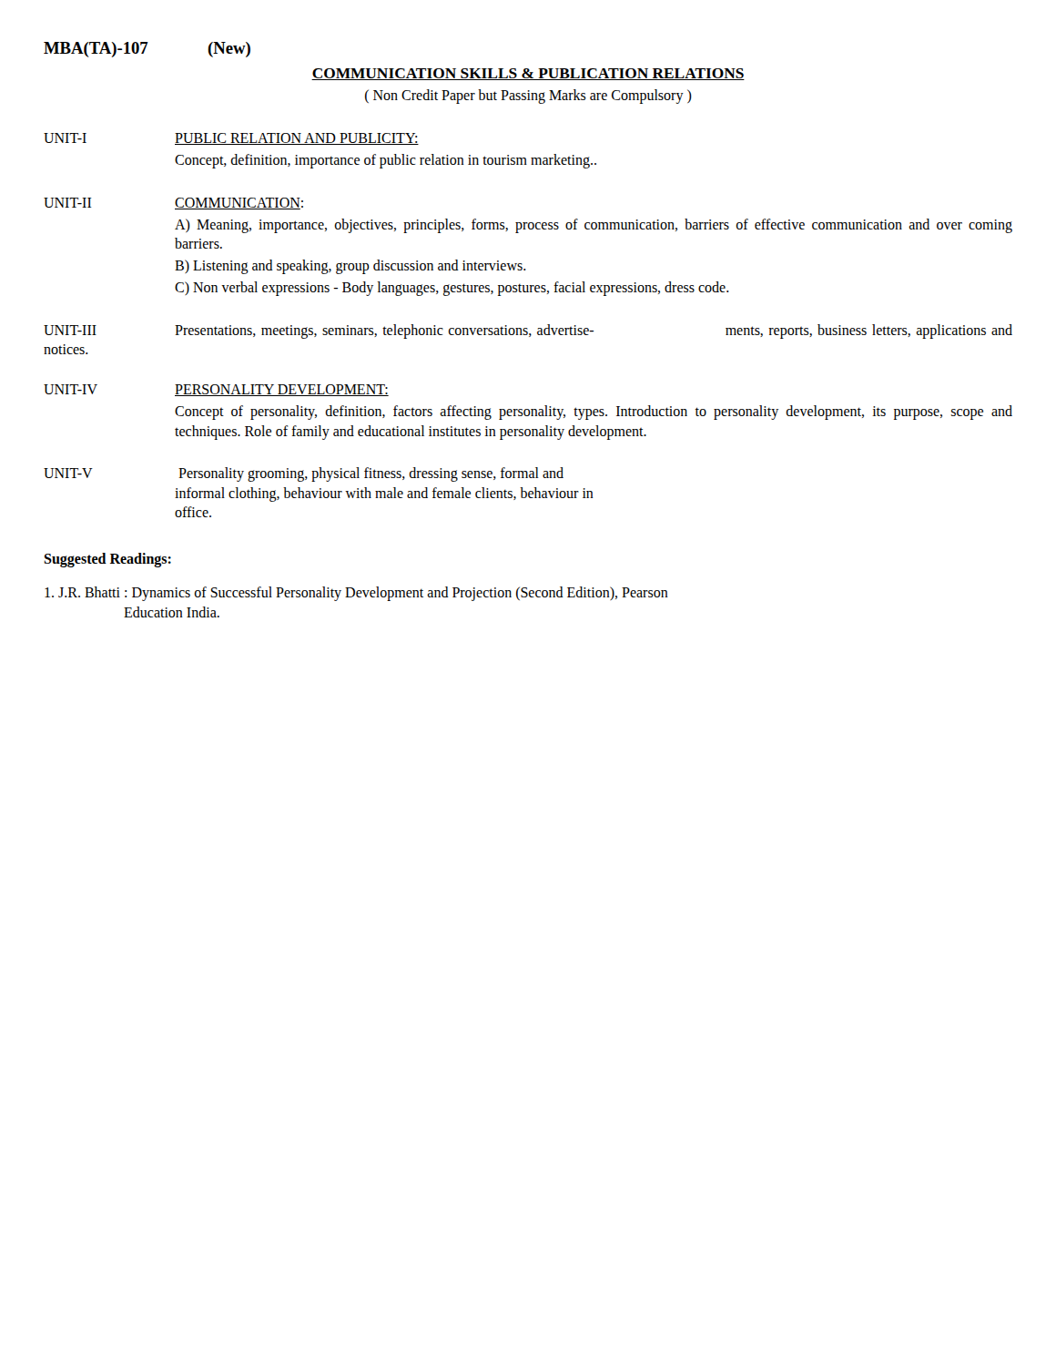MBA(TA)-107(New)
COMMUNICATION SKILLS & PUBLICATION RELATIONS
( Non Credit Paper but Passing Marks are Compulsory )
UNIT-I
PUBLIC RELATION AND PUBLICITY:
Concept, definition, importance of public relation in tourism marketing..
UNIT-II
COMMUNICATION:
A) Meaning, importance, objectives, principles, forms, process of communication, barriers of effective communication and over coming barriers.
B) Listening and speaking, group discussion and interviews.
C) Non verbal expressions - Body languages, gestures, postures, facial expressions, dress code.
UNIT-IIIPresentations, meetings, seminars, telephonic conversations, advertise- ments, reports, business letters, applications and notices.
UNIT-IV
PERSONALITY DEVELOPMENT:
Concept of personality, definition, factors affecting personality, types. Introduction to personality development, its purpose, scope and techniques. Role of family and educational institutes in personality development.
UNIT-V
Personality grooming, physical fitness, dressing sense, formal and informal clothing, behaviour with male and female clients, behaviour in office.
Suggested Readings:
1. J.R. Bhatti : Dynamics of Successful Personality Development and Projection (Second Edition), Pearson Education India.